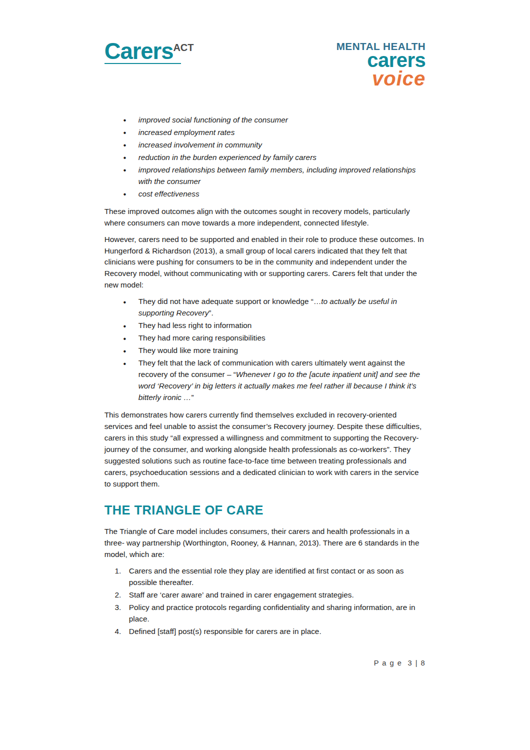CarersACT
Mental Health
carers
voice
improved social functioning of the consumer
increased employment rates
increased involvement in community
reduction in the burden experienced by family carers
improved relationships between family members, including improved relationships with the consumer
cost effectiveness
These improved outcomes align with the outcomes sought in recovery models, particularly where consumers can move towards a more independent, connected lifestyle.
However, carers need to be supported and enabled in their role to produce these outcomes. In Hungerford & Richardson (2013), a small group of local carers indicated that they felt that clinicians were pushing for consumers to be in the community and independent under the Recovery model, without communicating with or supporting carers. Carers felt that under the new model:
They did not have adequate support or knowledge “…to actually be useful in supporting Recovery”.
They had less right to information
They had more caring responsibilities
They would like more training
They felt that the lack of communication with carers ultimately went against the recovery of the consumer – “Whenever I go to the [acute inpatient unit] and see the word ‘Recovery’ in big letters it actually makes me feel rather ill because I think it’s bitterly ironic …”
This demonstrates how carers currently find themselves excluded in recovery-oriented services and feel unable to assist the consumer’s Recovery journey. Despite these difficulties, carers in this study “all expressed a willingness and commitment to supporting the Recovery-journey of the consumer, and working alongside health professionals as co-workers”. They suggested solutions such as routine face-to-face time between treating professionals and carers, psychoeducation sessions and a dedicated clinician to work with carers in the service to support them.
The Triangle of Care
The Triangle of Care model includes consumers, their carers and health professionals in a three- way partnership (Worthington, Rooney, & Hannan, 2013). There are 6 standards in the model, which are:
Carers and the essential role they play are identified at first contact or as soon as possible thereafter.
Staff are ‘carer aware’ and trained in carer engagement strategies.
Policy and practice protocols regarding confidentiality and sharing information, are in place.
Defined [staff] post(s) responsible for carers are in place.
P a g e 3 | 8